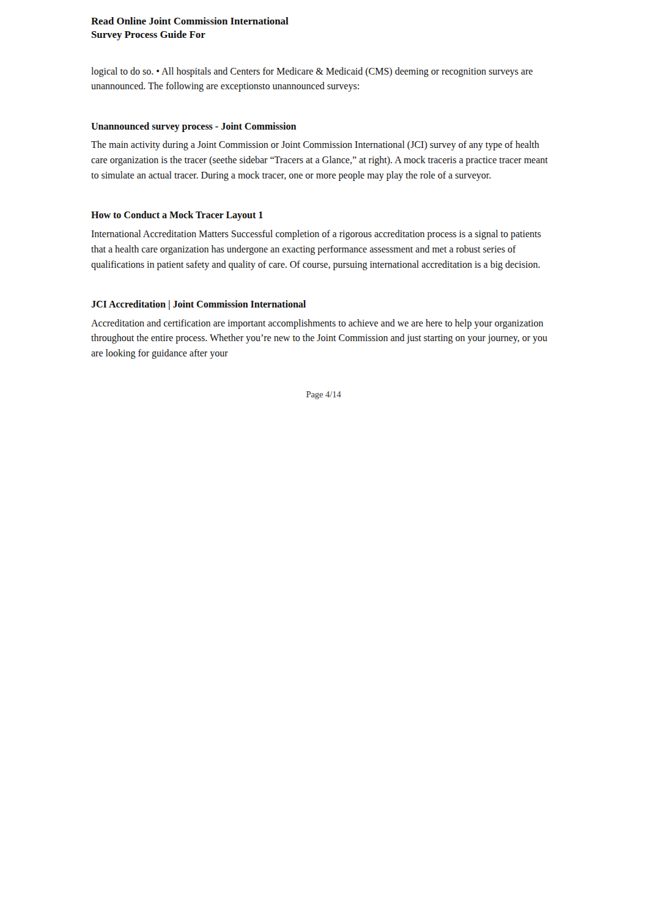Read Online Joint Commission International Survey Process Guide For
logical to do so. • All hospitals and Centers for Medicare & Medicaid (CMS) deeming or recognition surveys are unannounced. The following are exceptionsto unannounced surveys:
Unannounced survey process - Joint Commission
The main activity during a Joint Commission or Joint Commission International (JCI) survey of any type of health care organization is the tracer (seethe sidebar “Tracers at a Glance,” at right). A mock traceris a practice tracer meant to simulate an actual tracer. During a mock tracer, one or more people may play the role of a surveyor.
How to Conduct a Mock Tracer Layout 1
International Accreditation Matters Successful completion of a rigorous accreditation process is a signal to patients that a health care organization has undergone an exacting performance assessment and met a robust series of qualifications in patient safety and quality of care. Of course, pursuing international accreditation is a big decision.
JCI Accreditation | Joint Commission International
Accreditation and certification are important accomplishments to achieve and we are here to help your organization throughout the entire process. Whether you’re new to the Joint Commission and just starting on your journey, or you are looking for guidance after your
Page 4/14